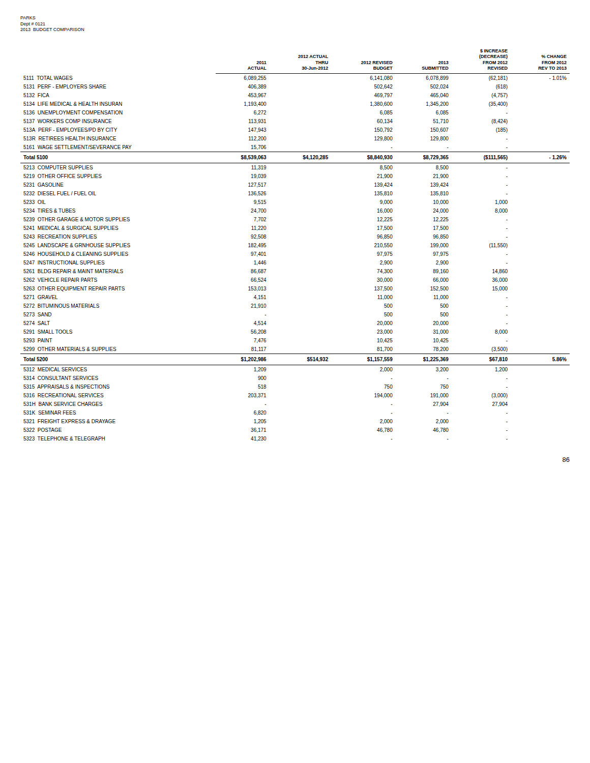PARKS
Dept # 0121
2013 BUDGET COMPARISON
| | 2011 ACTUAL | 2012 ACTUAL THRU 30-Jun-2012 | 2012 REVISED BUDGET | 2013 SUBMITTED | $ INCREASE (DECREASE) FROM 2012 REVISED | % CHANGE FROM 2012 REV TO 2013 |
| --- | --- | --- | --- | --- | --- | --- |
| 5111 TOTAL WAGES | 6,089,255 | | 6,141,080 | 6,078,899 | (62,181) | - 1.01% |
| 5131 PERF - EMPLOYERS SHARE | 406,389 | | 502,642 | 502,024 | (618) | |
| 5132 FICA | 453,967 | | 469,797 | 465,040 | (4,757) | |
| 5134 LIFE MEDICAL & HEALTH INSURAN | 1,193,400 | | 1,380,600 | 1,345,200 | (35,400) | |
| 5136 UNEMPLOYMENT COMPENSATION | 6,272 | | 6,085 | 6,085 | - | |
| 5137 WORKERS COMP INSURANCE | 113,931 | | 60,134 | 51,710 | (8,424) | |
| 513A PERF - EMPLOYEES/PD BY CITY | 147,943 | | 150,792 | 150,607 | (185) | |
| 513R RETIREES HEALTH INSURANCE | 112,200 | | 129,800 | 129,800 | - | |
| 5161 WAGE SETTLEMENT/SEVERANCE PAY | 15,706 | | - | - | - | |
| Total 5100 | $8,539,063 | $4,120,285 | $8,840,930 | $8,729,365 | ($111,565) | - 1.26% |
| 5213 COMPUTER SUPPLIES | 11,319 | | 8,500 | 8,500 | - | |
| 5219 OTHER OFFICE SUPPLIES | 19,039 | | 21,900 | 21,900 | - | |
| 5231 GASOLINE | 127,517 | | 139,424 | 139,424 | - | |
| 5232 DIESEL FUEL / FUEL OIL | 136,526 | | 135,810 | 135,810 | - | |
| 5233 OIL | 9,515 | | 9,000 | 10,000 | 1,000 | |
| 5234 TIRES & TUBES | 24,700 | | 16,000 | 24,000 | 8,000 | |
| 5239 OTHER GARAGE & MOTOR SUPPLIES | 7,702 | | 12,225 | 12,225 | - | |
| 5241 MEDICAL & SURGICAL SUPPLIES | 11,220 | | 17,500 | 17,500 | - | |
| 5243 RECREATION SUPPLIES | 92,508 | | 96,850 | 96,850 | - | |
| 5245 LANDSCAPE & GRNHOUSE SUPPLIES | 182,495 | | 210,550 | 199,000 | (11,550) | |
| 5246 HOUSEHOLD & CLEANING SUPPLIES | 97,401 | | 97,975 | 97,975 | - | |
| 5247 INSTRUCTIONAL SUPPLIES | 1,446 | | 2,900 | 2,900 | - | |
| 5261 BLDG REPAIR & MAINT MATERIALS | 86,687 | | 74,300 | 89,160 | 14,860 | |
| 5262 VEHICLE REPAIR PARTS | 66,524 | | 30,000 | 66,000 | 36,000 | |
| 5263 OTHER EQUIPMENT REPAIR PARTS | 153,013 | | 137,500 | 152,500 | 15,000 | |
| 5271 GRAVEL | 4,151 | | 11,000 | 11,000 | - | |
| 5272 BITUMINOUS MATERIALS | 21,910 | | 500 | 500 | - | |
| 5273 SAND | - | | 500 | 500 | - | |
| 5274 SALT | 4,514 | | 20,000 | 20,000 | - | |
| 5291 SMALL TOOLS | 56,208 | | 23,000 | 31,000 | 8,000 | |
| 5293 PAINT | 7,476 | | 10,425 | 10,425 | - | |
| 5299 OTHER MATERIALS & SUPPLIES | 81,117 | | 81,700 | 78,200 | (3,500) | |
| Total 5200 | $1,202,986 | $514,932 | $1,157,559 | $1,225,369 | $67,810 | 5.86% |
| 5312 MEDICAL SERVICES | 1,209 | | 2,000 | 3,200 | 1,200 | |
| 5314 CONSULTANT SERVICES | 900 | | - | - | - | |
| 5315 APPRAISALS & INSPECTIONS | 518 | | 750 | 750 | - | |
| 5316 RECREATIONAL SERVICES | 203,371 | | 194,000 | 191,000 | (3,000) | |
| 531H BANK SERVICE CHARGES | - | | - | 27,904 | 27,904 | |
| 531K SEMINAR FEES | 6,820 | | - | - | - | |
| 5321 FREIGHT EXPRESS & DRAYAGE | 1,205 | | 2,000 | 2,000 | - | |
| 5322 POSTAGE | 36,171 | | 46,780 | 46,780 | - | |
| 5323 TELEPHONE & TELEGRAPH | 41,230 | | - | - | - | |
86